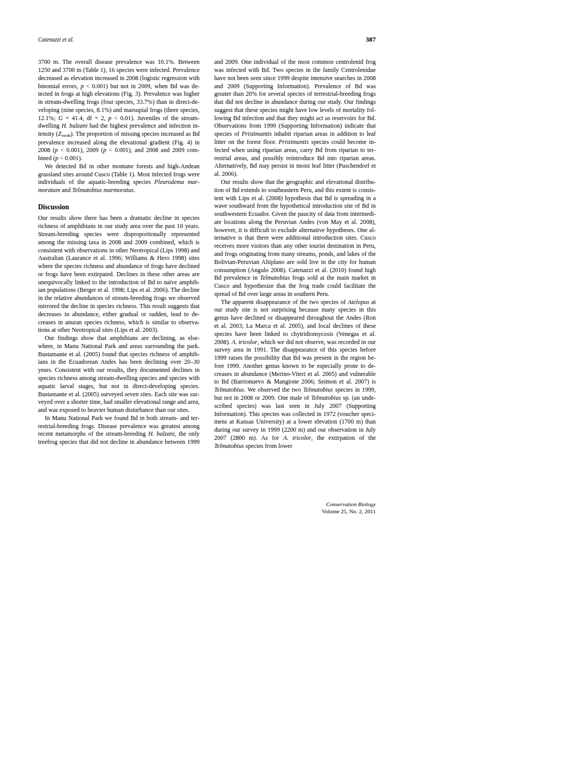Catenazzi et al. 387
3700 m. The overall disease prevalence was 10.1%. Between 1250 and 3700 m (Table 1), 16 species were infected. Prevalence decreased as elevation increased in 2008 (logistic regression with binomial errors, p < 0.001) but not in 2009, when Bd was detected in frogs at high elevations (Fig. 3). Prevalence was higher in stream-dwelling frogs (four species, 33.7%) than in direct-developing (nine species, 8.1%) and marsupial frogs (three species, 12.1%; G = 41.4, df = 2, p < 0.01). Juveniles of the stream-dwelling H. balzani had the highest prevalence and infection intensity (Zswab). The proportion of missing species increased as Bd prevalence increased along the elevational gradient (Fig. 4) in 2008 (p < 0.001), 2009 (p < 0.001), and 2008 and 2009 combined (p < 0.001).
We detected Bd in other montane forests and high-Andean grassland sites around Cusco (Table 1). Most infected frogs were individuals of the aquatic-breeding species Pleurodema marmoratum and Telmatobius marmoratus.
Discussion
Our results show there has been a dramatic decline in species richness of amphibians in our study area over the past 10 years. Stream-breeding species were disproportionally represented among the missing taxa in 2008 and 2009 combined, which is consistent with observations in other Neotropical (Lips 1998) and Australian (Laurance et al. 1996; Williams & Hero 1998) sites where the species richness and abundance of frogs have declined or frogs have been extirpated. Declines in these other areas are unequivocally linked to the introduction of Bd to naïve amphibian populations (Berger et al. 1998; Lips et al. 2006). The decline in the relative abundances of stream-breeding frogs we observed mirrored the decline in species richness. This result suggests that decreases in abundance, either gradual or sudden, lead to decreases in anuran species richness, which is similar to observations at other Neotropical sites (Lips et al. 2003).
Our findings show that amphibians are declining, as elsewhere, in Manu National Park and areas surrounding the park. Bustamante et al. (2005) found that species richness of amphibians in the Ecuadorean Andes has been declining over 20–30 years. Consistent with our results, they documented declines in species richness among stream-dwelling species and species with aquatic larval stages, but not in direct-developing species. Bustamante et al. (2005) surveyed seven sites. Each site was surveyed over a shorter time, had smaller elevational range and area, and was exposed to heavier human disturbance than our sites.
In Manu National Park we found Bd in both stream- and terrestrial-breeding frogs. Disease prevalence was greatest among recent metamorphs of the stream-breeding H. balzani, the only treefrog species that did not decline in abundance between 1999 and 2009. One individual of the most common centrolenid frog was infected with Bd. Two species in the family Centrolenidae have not been seen since 1999 despite intensive searches in 2008 and 2009 (Supporting Information). Prevalence of Bd was greater than 20% for several species of terrestrial-breeding frogs that did not decline in abundance during our study. Our findings suggest that these species might have low levels of mortality following Bd infection and that they might act as reservoirs for Bd. Observations from 1999 (Supporting Information) indicate that species of Pristimantis inhabit riparian areas in addition to leaf litter on the forest floor. Pristimantis species could become infected when using riparian areas, carry Bd from riparian to terrestrial areas, and possibly reintroduce Bd into riparian areas. Alternatively, Bd may persist in moist leaf litter (Puschendorf et al. 2006).
Our results show that the geographic and elevational distribution of Bd extends to southeastern Peru, and this extent is consistent with Lips et al. (2008) hypothesis that Bd is spreading in a wave southward from the hypothetical introduction site of Bd in southwestern Ecuador. Given the paucity of data from intermediate locations along the Peruvian Andes (von May et al. 2008), however, it is difficult to exclude alternative hypotheses. One alternative is that there were additional introduction sites. Cusco receives more visitors than any other tourist destination in Peru, and frogs originating from many streams, ponds, and lakes of the Bolivian-Peruvian Altiplano are sold live in the city for human consumption (Angulo 2008). Catenazzi et al. (2010) found high Bd prevalence in Telmatobius frogs sold at the main market in Cusco and hypothesize that the frog trade could facilitate the spread of Bd over large areas in southern Peru.
The apparent disappearance of the two species of Atelopus at our study site is not surprising because many species in this genus have declined or disappeared throughout the Andes (Ron et al. 2003; La Marca et al. 2005), and local declines of these species have been linked to chytridiomycosis (Venegas et al. 2008). A. tricolor, which we did not observe, was recorded in our survey area in 1991. The disappearance of this species before 1999 raises the possibility that Bd was present in the region before 1999. Another genus known to be especially prone to decreases in abundance (Merino-Viteri et al. 2005) and vulnerable to Bd (Barrionuevo & Mangione 2006; Seimon et al. 2007) is Telmatobius. We observed the two Telmatobius species in 1999, but not in 2008 or 2009. One male of Telmatobius sp. (an undescribed species) was last seen in July 2007 (Supporting Information). This species was collected in 1972 (voucher specimens at Kansas University) at a lower elevation (1700 m) than during our survey in 1999 (2200 m) and our observation in July 2007 (2800 m). As for A. tricolor, the extirpation of the Telmatobius species from lower
Conservation Biology
Volume 25, No. 2, 2011